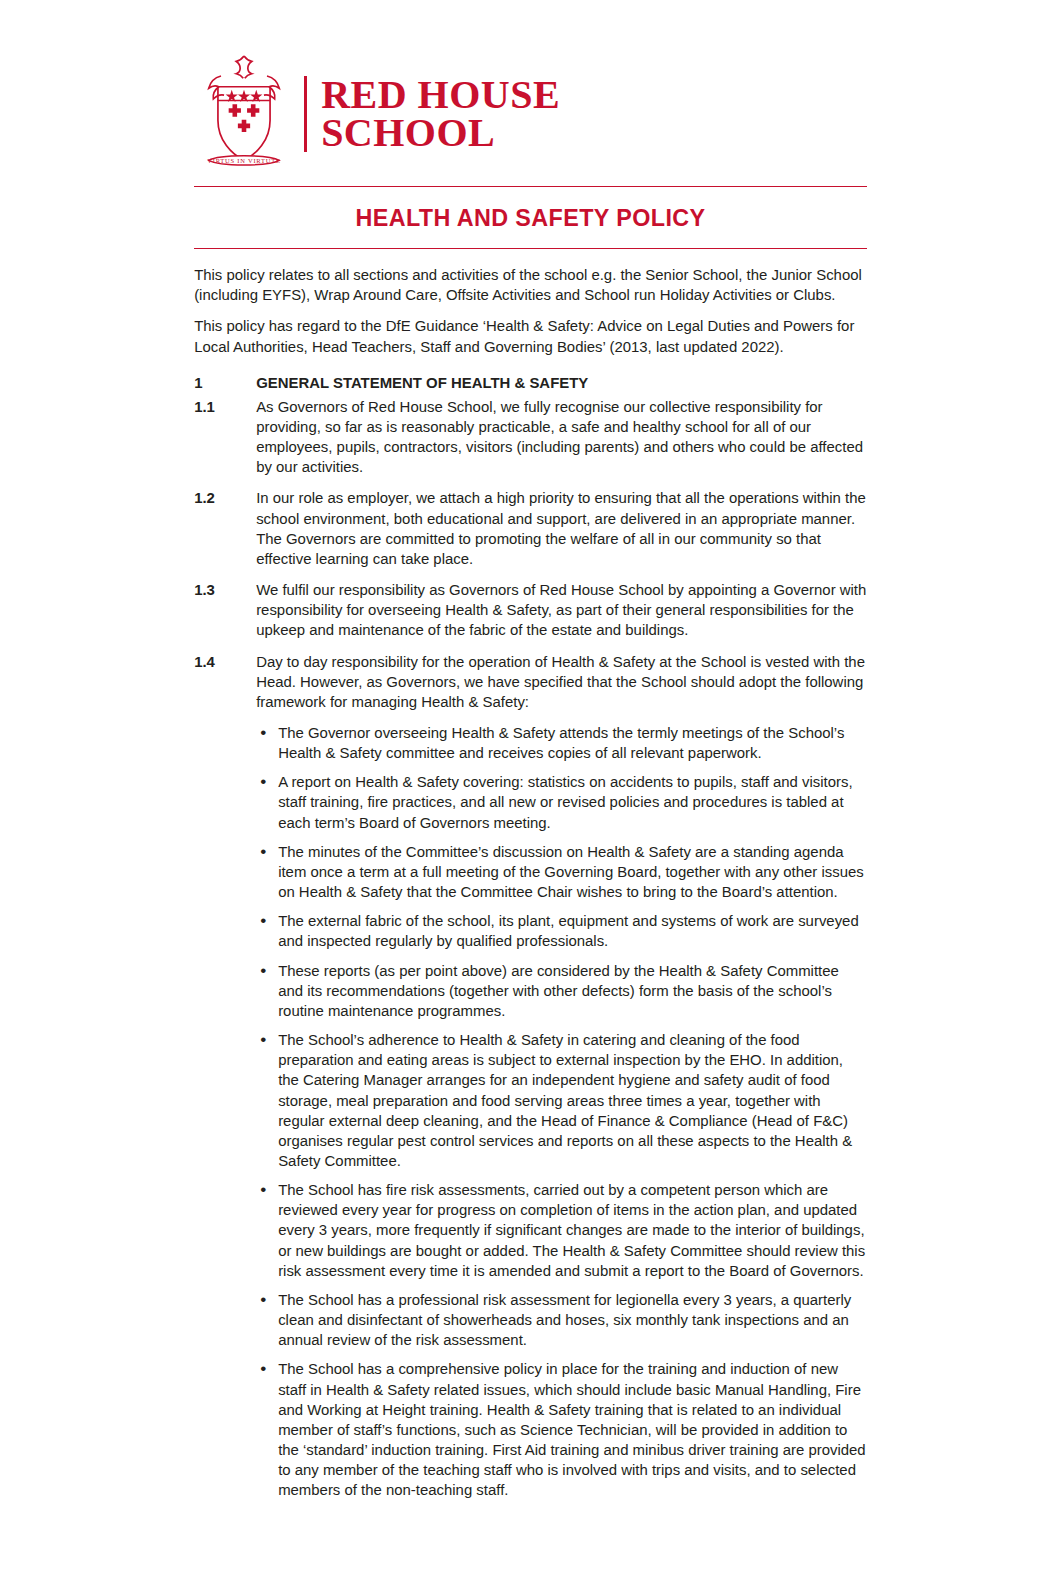VIRTUS IN VIRTUTE
RED HOUSE SCHOOL
HEALTH AND SAFETY POLICY
This policy relates to all sections and activities of the school e.g. the Senior School, the Junior School (including EYFS), Wrap Around Care, Offsite Activities and School run Holiday Activities or Clubs.
This policy has regard to the DfE Guidance ‘Health & Safety: Advice on Legal Duties and Powers for Local Authorities, Head Teachers, Staff and Governing Bodies’ (2013, last updated 2022).
1 GENERAL STATEMENT OF HEALTH & SAFETY
1.1 As Governors of Red House School, we fully recognise our collective responsibility for providing, so far as is reasonably practicable, a safe and healthy school for all of our employees, pupils, contractors, visitors (including parents) and others who could be affected by our activities.
1.2 In our role as employer, we attach a high priority to ensuring that all the operations within the school environment, both educational and support, are delivered in an appropriate manner. The Governors are committed to promoting the welfare of all in our community so that effective learning can take place.
1.3 We fulfil our responsibility as Governors of Red House School by appointing a Governor with responsibility for overseeing Health & Safety, as part of their general responsibilities for the upkeep and maintenance of the fabric of the estate and buildings.
1.4 Day to day responsibility for the operation of Health & Safety at the School is vested with the Head. However, as Governors, we have specified that the School should adopt the following framework for managing Health & Safety:
The Governor overseeing Health & Safety attends the termly meetings of the School’s Health & Safety committee and receives copies of all relevant paperwork.
A report on Health & Safety covering: statistics on accidents to pupils, staff and visitors, staff training, fire practices, and all new or revised policies and procedures is tabled at each term’s Board of Governors meeting.
The minutes of the Committee’s discussion on Health & Safety are a standing agenda item once a term at a full meeting of the Governing Board, together with any other issues on Health & Safety that the Committee Chair wishes to bring to the Board’s attention.
The external fabric of the school, its plant, equipment and systems of work are surveyed and inspected regularly by qualified professionals.
These reports (as per point above) are considered by the Health & Safety Committee and its recommendations (together with other defects) form the basis of the school’s routine maintenance programmes.
The School’s adherence to Health & Safety in catering and cleaning of the food preparation and eating areas is subject to external inspection by the EHO. In addition, the Catering Manager arranges for an independent hygiene and safety audit of food storage, meal preparation and food serving areas three times a year, together with regular external deep cleaning, and the Head of Finance & Compliance (Head of F&C) organises regular pest control services and reports on all these aspects to the Health & Safety Committee.
The School has fire risk assessments, carried out by a competent person which are reviewed every year for progress on completion of items in the action plan, and updated every 3 years, more frequently if significant changes are made to the interior of buildings, or new buildings are bought or added. The Health & Safety Committee should review this risk assessment every time it is amended and submit a report to the Board of Governors.
The School has a professional risk assessment for legionella every 3 years, a quarterly clean and disinfectant of showerheads and hoses, six monthly tank inspections and an annual review of the risk assessment.
The School has a comprehensive policy in place for the training and induction of new staff in Health & Safety related issues, which should include basic Manual Handling, Fire and Working at Height training. Health & Safety training that is related to an individual member of staff’s functions, such as Science Technician, will be provided in addition to the ‘standard’ induction training. First Aid training and minibus driver training are provided to any member of the teaching staff who is involved with trips and visits, and to selected members of the non-teaching staff.